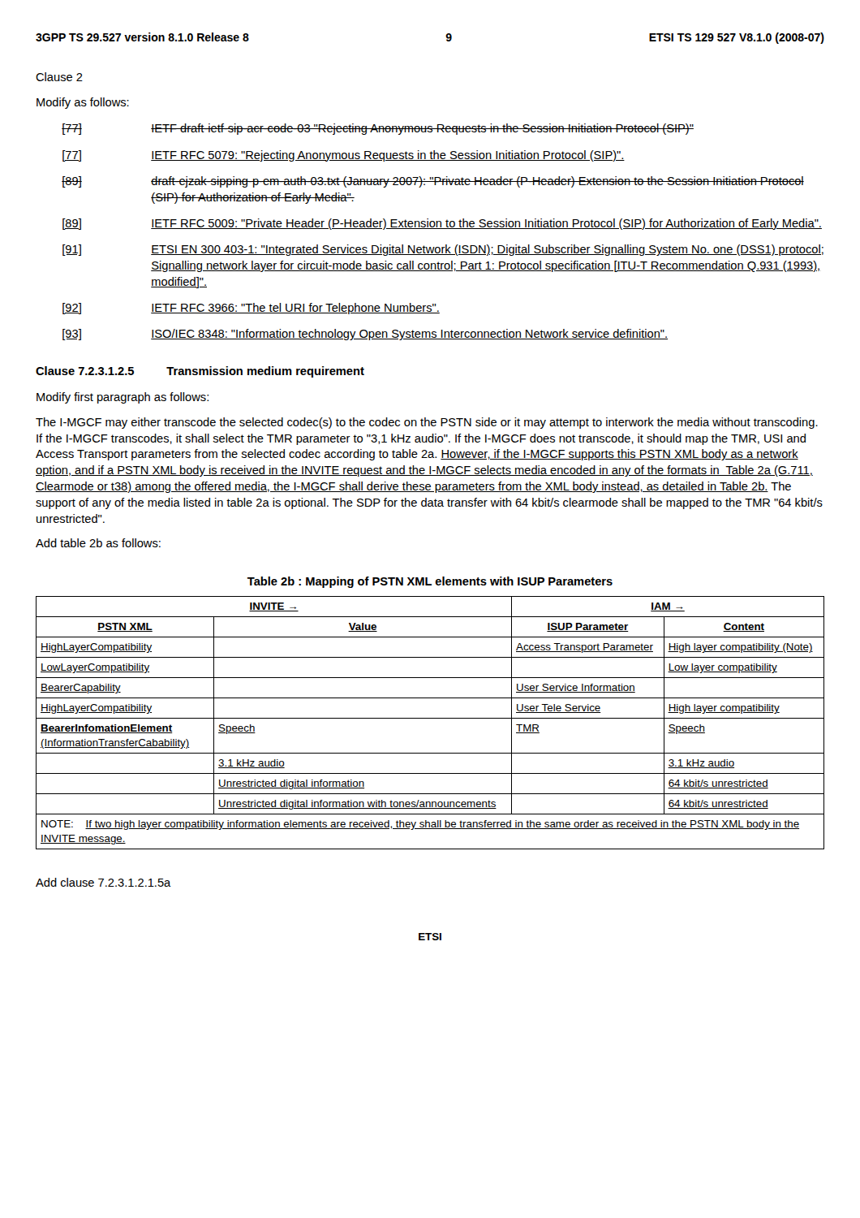3GPP TS 29.527 version 8.1.0 Release 8
9
ETSI TS 129 527 V8.1.0 (2008-07)
Clause 2
Modify as follows:
[77]
IETF draft-ietf-sip-acr-code-03 "Rejecting Anonymous Requests in the Session Initiation Protocol (SIP)"
[77]
IETF RFC 5079: "Rejecting Anonymous Requests in the Session Initiation Protocol (SIP)".
[89]
draft-ejzak-sipping-p-em-auth-03.txt (January 2007): "Private Header (P-Header) Extension to the Session Initiation Protocol (SIP) for Authorization of Early Media".
[89]
IETF RFC 5009: "Private Header (P-Header) Extension to the Session Initiation Protocol (SIP) for Authorization of Early Media".
[91]
ETSI EN 300 403-1: "Integrated Services Digital Network (ISDN); Digital Subscriber Signalling System No. one (DSS1) protocol; Signalling network layer for circuit-mode basic call control; Part 1: Protocol specification [ITU-T Recommendation Q.931 (1993), modified]".
[92]
IETF RFC 3966: "The tel URI for Telephone Numbers".
[93]
ISO/IEC 8348: "Information technology Open Systems Interconnection Network service definition".
Clause 7.2.3.1.2.5 Transmission medium requirement
Modify first paragraph as follows:
The I-MGCF may either transcode the selected codec(s) to the codec on the PSTN side or it may attempt to interwork the media without transcoding. If the I-MGCF transcodes, it shall select the TMR parameter to "3,1 kHz audio". If the I-MGCF does not transcode, it should map the TMR, USI and Access Transport parameters from the selected codec according to table 2a. However, if the I-MGCF supports this PSTN XML body as a network option, and if a PSTN XML body is received in the INVITE request and the I-MGCF selects media encoded in any of the formats in Table 2a (G.711, Clearmode or t38) among the offered media, the I-MGCF shall derive these parameters from the XML body instead, as detailed in Table 2b. The support of any of the media listed in table 2a is optional. The SDP for the data transfer with 64 kbit/s clearmode shall be mapped to the TMR "64 kbit/s unrestricted".
Add table 2b as follows:
Table 2b : Mapping of PSTN XML elements with ISUP Parameters
| INVITE → | IAM → |
| --- | --- |
| PSTN XML | Value | ISUP Parameter | Content |
| HighLayerCompatibility | | Access Transport Parameter | High layer compatibility (Note) |
| LowLayerCompatibility | | | Low layer compatibility |
| BearerCapability | | User Service Information | |
| HighLayerCompatibility | | User Tele Service | High layer compatibility |
| BearerInfomationElement (InformationTransferCabability) | Speech | TMR | Speech |
| | 3.1 kHz audio | | 3.1 kHz audio |
| | Unrestricted digital information | | 64 kbit/s unrestricted |
| | Unrestricted digital information with tones/announcements | | 64 kbit/s unrestricted |
| NOTE: If two high layer compatibility information elements are received, they shall be transferred in the same order as received in the PSTN XML body in the INVITE message. |
Add clause 7.2.3.1.2.1.5a
ETSI